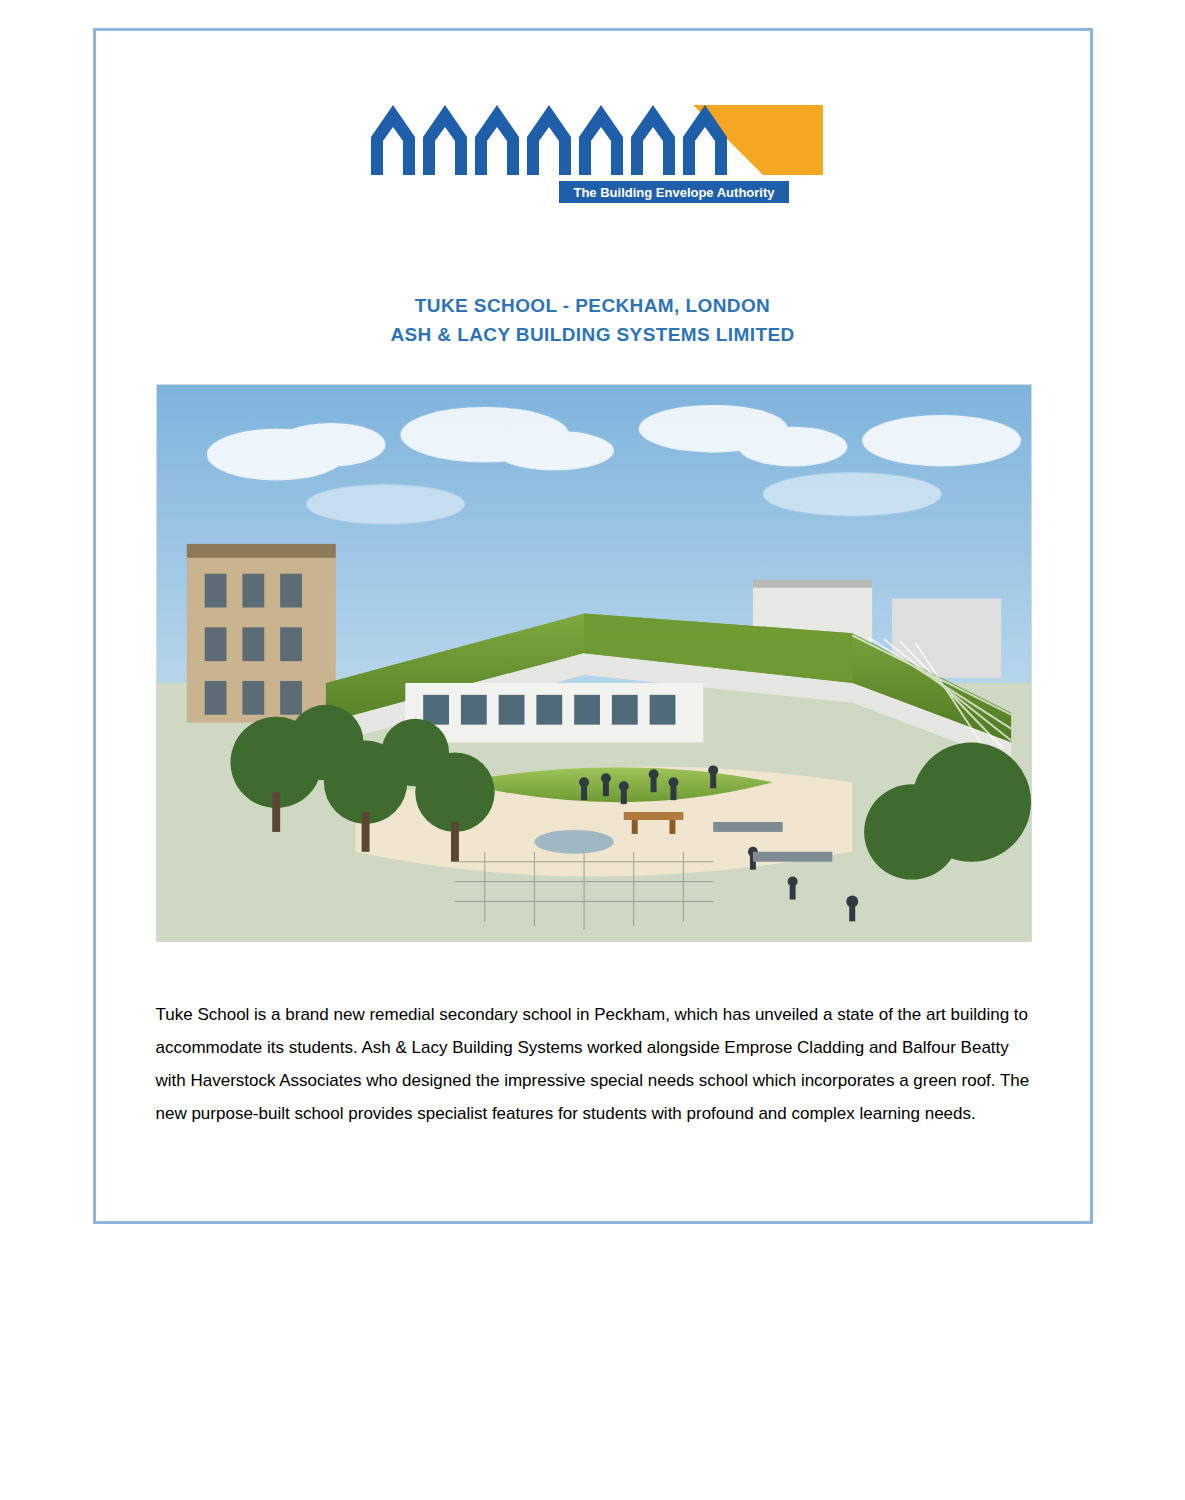The Building Envelope Authority
TUKE SCHOOL - PECKHAM, LONDON ASH & LACY BUILDING SYSTEMS LIMITED
Tuke School is a brand new remedial secondary school in Peckham, which has unveiled a state of the art building to accommodate its students. Ash & Lacy Building Systems worked alongside Emprose Cladding and Balfour Beatty with Haverstock Associates who designed the impressive special needs school which incorporates a green roof. The new purpose-built school provides specialist features for students with profound and complex learning needs.